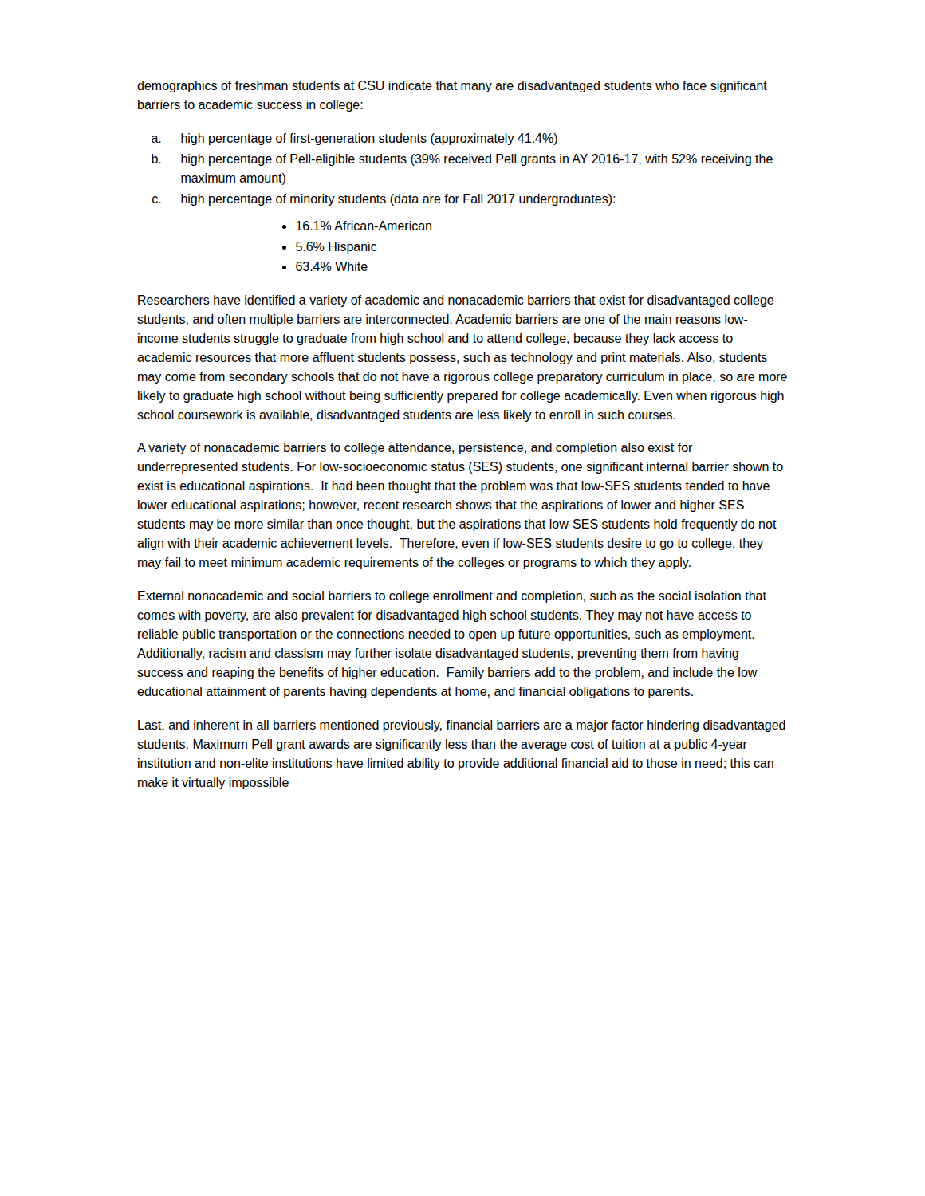demographics of freshman students at CSU indicate that many are disadvantaged students who face significant barriers to academic success in college:
high percentage of first-generation students (approximately 41.4%)
high percentage of Pell-eligible students (39% received Pell grants in AY 2016-17, with 52% receiving the maximum amount)
high percentage of minority students (data are for Fall 2017 undergraduates):
16.1% African-American
5.6% Hispanic
63.4% White
Researchers have identified a variety of academic and nonacademic barriers that exist for disadvantaged college students, and often multiple barriers are interconnected. Academic barriers are one of the main reasons low-income students struggle to graduate from high school and to attend college, because they lack access to academic resources that more affluent students possess, such as technology and print materials. Also, students may come from secondary schools that do not have a rigorous college preparatory curriculum in place, so are more likely to graduate high school without being sufficiently prepared for college academically. Even when rigorous high school coursework is available, disadvantaged students are less likely to enroll in such courses.
A variety of nonacademic barriers to college attendance, persistence, and completion also exist for underrepresented students. For low-socioeconomic status (SES) students, one significant internal barrier shown to exist is educational aspirations. It had been thought that the problem was that low-SES students tended to have lower educational aspirations; however, recent research shows that the aspirations of lower and higher SES students may be more similar than once thought, but the aspirations that low-SES students hold frequently do not align with their academic achievement levels. Therefore, even if low-SES students desire to go to college, they may fail to meet minimum academic requirements of the colleges or programs to which they apply.
External nonacademic and social barriers to college enrollment and completion, such as the social isolation that comes with poverty, are also prevalent for disadvantaged high school students. They may not have access to reliable public transportation or the connections needed to open up future opportunities, such as employment. Additionally, racism and classism may further isolate disadvantaged students, preventing them from having success and reaping the benefits of higher education. Family barriers add to the problem, and include the low educational attainment of parents having dependents at home, and financial obligations to parents.
Last, and inherent in all barriers mentioned previously, financial barriers are a major factor hindering disadvantaged students. Maximum Pell grant awards are significantly less than the average cost of tuition at a public 4-year institution and non-elite institutions have limited ability to provide additional financial aid to those in need; this can make it virtually impossible